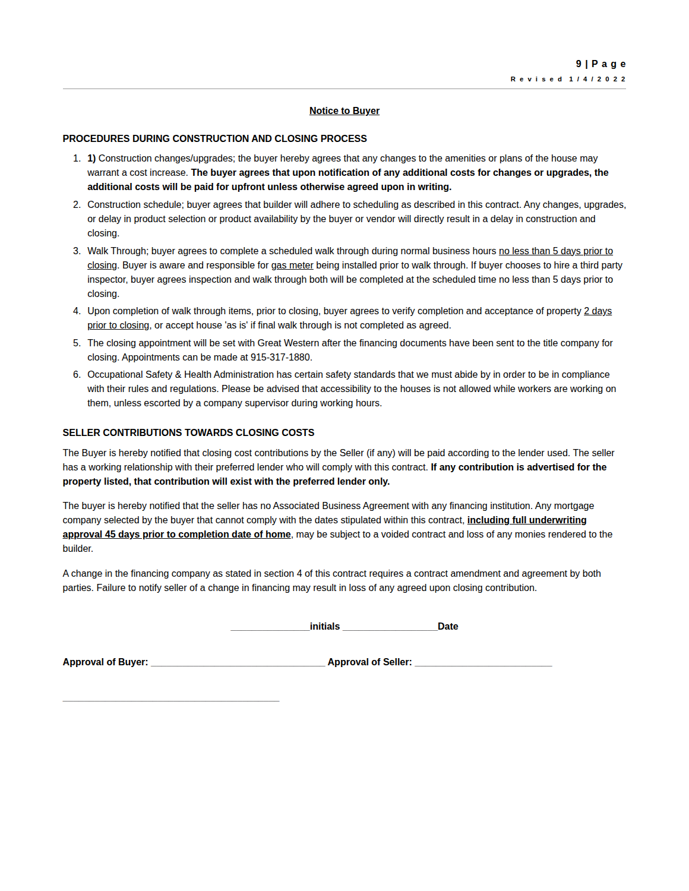9 | P a g e
R e v i s e d 1 / 4 / 2 0 2 2
Notice to Buyer
PROCEDURES DURING CONSTRUCTION AND CLOSING PROCESS
1) Construction changes/upgrades; the buyer hereby agrees that any changes to the amenities or plans of the house may warrant a cost increase. The buyer agrees that upon notification of any additional costs for changes or upgrades, the additional costs will be paid for upfront unless otherwise agreed upon in writing.
Construction schedule; buyer agrees that builder will adhere to scheduling as described in this contract. Any changes, upgrades, or delay in product selection or product availability by the buyer or vendor will directly result in a delay in construction and closing.
Walk Through; buyer agrees to complete a scheduled walk through during normal business hours no less than 5 days prior to closing. Buyer is aware and responsible for gas meter being installed prior to walk through. If buyer chooses to hire a third party inspector, buyer agrees inspection and walk through both will be completed at the scheduled time no less than 5 days prior to closing.
Upon completion of walk through items, prior to closing, buyer agrees to verify completion and acceptance of property 2 days prior to closing, or accept house 'as is' if final walk through is not completed as agreed.
The closing appointment will be set with Great Western after the financing documents have been sent to the title company for closing. Appointments can be made at 915-317-1880.
Occupational Safety & Health Administration has certain safety standards that we must abide by in order to be in compliance with their rules and regulations. Please be advised that accessibility to the houses is not allowed while workers are working on them, unless escorted by a company supervisor during working hours.
SELLER CONTRIBUTIONS TOWARDS CLOSING COSTS
The Buyer is hereby notified that closing cost contributions by the Seller (if any) will be paid according to the lender used. The seller has a working relationship with their preferred lender who will comply with this contract. If any contribution is advertised for the property listed, that contribution will exist with the preferred lender only.
The buyer is hereby notified that the seller has no Associated Business Agreement with any financing institution. Any mortgage company selected by the buyer that cannot comply with the dates stipulated within this contract, including full underwriting approval 45 days prior to completion date of home, may be subject to a voided contract and loss of any monies rendered to the builder.
A change in the financing company as stated in section 4 of this contract requires a contract amendment and agreement by both parties. Failure to notify seller of a change in financing may result in loss of any agreed upon closing contribution.
_______________initials __________________Date
Approval of Buyer: _________________________________ Approval of Seller: __________________________
_________________________________________